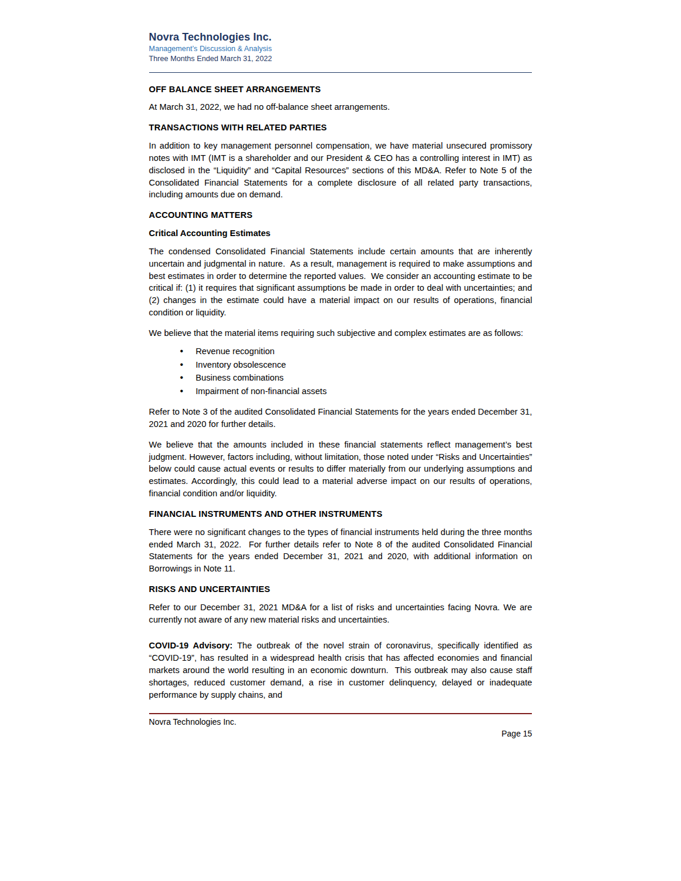Novra Technologies Inc.
Management’s Discussion & Analysis
Three Months Ended March 31, 2022
Off Balance Sheet Arrangements
At March 31, 2022, we had no off-balance sheet arrangements.
Transactions with Related Parties
In addition to key management personnel compensation, we have material unsecured promissory notes with IMT (IMT is a shareholder and our President & CEO has a controlling interest in IMT) as disclosed in the “Liquidity” and “Capital Resources” sections of this MD&A. Refer to Note 5 of the Consolidated Financial Statements for a complete disclosure of all related party transactions, including amounts due on demand.
Accounting Matters
Critical Accounting Estimates
The condensed Consolidated Financial Statements include certain amounts that are inherently uncertain and judgmental in nature. As a result, management is required to make assumptions and best estimates in order to determine the reported values. We consider an accounting estimate to be critical if: (1) it requires that significant assumptions be made in order to deal with uncertainties; and (2) changes in the estimate could have a material impact on our results of operations, financial condition or liquidity.
We believe that the material items requiring such subjective and complex estimates are as follows:
Revenue recognition
Inventory obsolescence
Business combinations
Impairment of non-financial assets
Refer to Note 3 of the audited Consolidated Financial Statements for the years ended December 31, 2021 and 2020 for further details.
We believe that the amounts included in these financial statements reflect management’s best judgment. However, factors including, without limitation, those noted under “Risks and Uncertainties” below could cause actual events or results to differ materially from our underlying assumptions and estimates. Accordingly, this could lead to a material adverse impact on our results of operations, financial condition and/or liquidity.
Financial Instruments and Other Instruments
There were no significant changes to the types of financial instruments held during the three months ended March 31, 2022. For further details refer to Note 8 of the audited Consolidated Financial Statements for the years ended December 31, 2021 and 2020, with additional information on Borrowings in Note 11.
Risks and Uncertainties
Refer to our December 31, 2021 MD&A for a list of risks and uncertainties facing Novra. We are currently not aware of any new material risks and uncertainties.
COVID-19 Advisory: The outbreak of the novel strain of coronavirus, specifically identified as “COVID-19”, has resulted in a widespread health crisis that has affected economies and financial markets around the world resulting in an economic downturn. This outbreak may also cause staff shortages, reduced customer demand, a rise in customer delinquency, delayed or inadequate performance by supply chains, and
Novra Technologies Inc.
Page 15